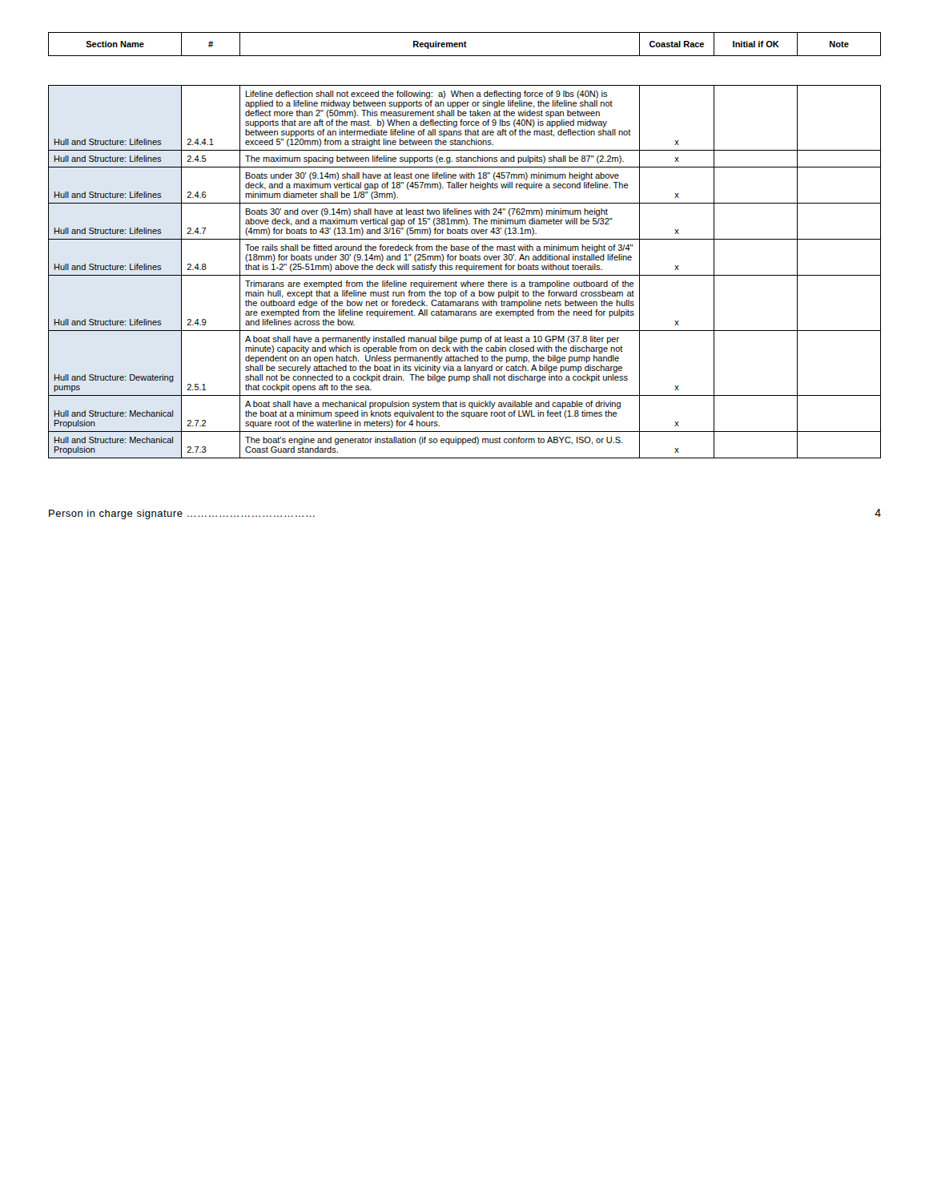| Section Name | # | Requirement | Coastal Race | Initial if OK | Note |
| --- | --- | --- | --- | --- | --- |
| Hull and Structure: Lifelines | 2.4.4.1 | Lifeline deflection shall not exceed the following: a) When a deflecting force of 9 lbs (40N) is applied to a lifeline midway between supports of an upper or single lifeline, the lifeline shall not deflect more than 2" (50mm). This measurement shall be taken at the widest span between supports that are aft of the mast. b) When a deflecting force of 9 lbs (40N) is applied midway between supports of an intermediate lifeline of all spans that are aft of the mast, deflection shall not exceed 5" (120mm) from a straight line between the stanchions. | x | | |
| Hull and Structure: Lifelines | 2.4.5 | The maximum spacing between lifeline supports (e.g. stanchions and pulpits) shall be 87" (2.2m). | x | | |
| Hull and Structure: Lifelines | 2.4.6 | Boats under 30' (9.14m) shall have at least one lifeline with 18" (457mm) minimum height above deck, and a maximum vertical gap of 18" (457mm). Taller heights will require a second lifeline. The minimum diameter shall be 1/8" (3mm). | x | | |
| Hull and Structure: Lifelines | 2.4.7 | Boats 30' and over (9.14m) shall have at least two lifelines with 24" (762mm) minimum height above deck, and a maximum vertical gap of 15" (381mm). The minimum diameter will be 5/32" (4mm) for boats to 43' (13.1m) and 3/16" (5mm) for boats over 43' (13.1m). | x | | |
| Hull and Structure: Lifelines | 2.4.8 | Toe rails shall be fitted around the foredeck from the base of the mast with a minimum height of 3/4" (18mm) for boats under 30' (9.14m) and 1" (25mm) for boats over 30'. An additional installed lifeline that is 1-2" (25-51mm) above the deck will satisfy this requirement for boats without toerails. | x | | |
| Hull and Structure: Lifelines | 2.4.9 | Trimarans are exempted from the lifeline requirement where there is a trampoline outboard of the main hull, except that a lifeline must run from the top of a bow pulpit to the forward crossbeam at the outboard edge of the bow net or foredeck. Catamarans with trampoline nets between the hulls are exempted from the lifeline requirement. All catamarans are exempted from the need for pulpits and lifelines across the bow. | x | | |
| Hull and Structure: Dewatering pumps | 2.5.1 | A boat shall have a permanently installed manual bilge pump of at least a 10 GPM (37.8 liter per minute) capacity and which is operable from on deck with the cabin closed with the discharge not dependent on an open hatch. Unless permanently attached to the pump, the bilge pump handle shall be securely attached to the boat in its vicinity via a lanyard or catch. A bilge pump discharge shall not be connected to a cockpit drain. The bilge pump shall not discharge into a cockpit unless that cockpit opens aft to the sea. | x | | |
| Hull and Structure: Mechanical Propulsion | 2.7.2 | A boat shall have a mechanical propulsion system that is quickly available and capable of driving the boat at a minimum speed in knots equivalent to the square root of LWL in feet (1.8 times the square root of the waterline in meters) for 4 hours. | x | | |
| Hull and Structure: Mechanical Propulsion | 2.7.3 | The boat's engine and generator installation (if so equipped) must conform to ABYC, ISO, or U.S. Coast Guard standards. | x | | |
Person in charge signature ………………………………
4